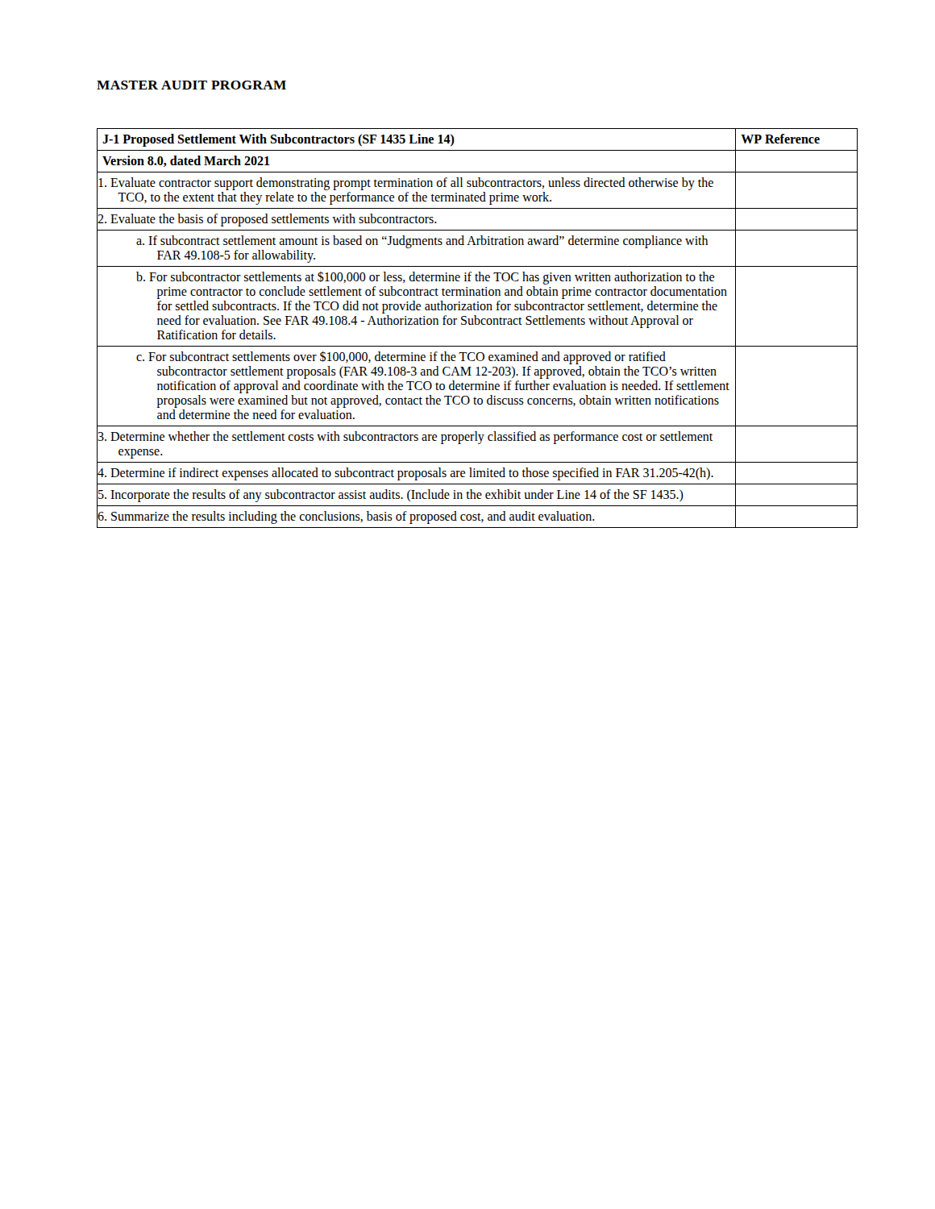MASTER AUDIT PROGRAM
| J-1 Proposed Settlement With Subcontractors (SF 1435 Line 14) | WP Reference |
| Version 8.0, dated March 2021 | |
| 1. Evaluate contractor support demonstrating prompt termination of all subcontractors, unless directed otherwise by the TCO, to the extent that they relate to the performance of the terminated prime work. | |
| 2. Evaluate the basis of proposed settlements with subcontractors. | |
| a. If subcontract settlement amount is based on “Judgments and Arbitration award” determine compliance with FAR 49.108-5 for allowability. | |
| b. For subcontractor settlements at $100,000 or less, determine if the TOC has given written authorization to the prime contractor to conclude settlement of subcontract termination and obtain prime contractor documentation for settled subcontracts. If the TCO did not provide authorization for subcontractor settlement, determine the need for evaluation. See FAR 49.108.4 - Authorization for Subcontract Settlements without Approval or Ratification for details. | |
| c. For subcontract settlements over $100,000, determine if the TCO examined and approved or ratified subcontractor settlement proposals (FAR 49.108-3 and CAM 12-203). If approved, obtain the TCO’s written notification of approval and coordinate with the TCO to determine if further evaluation is needed. If settlement proposals were examined but not approved, contact the TCO to discuss concerns, obtain written notifications and determine the need for evaluation. | |
| 3. Determine whether the settlement costs with subcontractors are properly classified as performance cost or settlement expense. | |
| 4. Determine if indirect expenses allocated to subcontract proposals are limited to those specified in FAR 31.205-42(h). | |
| 5. Incorporate the results of any subcontractor assist audits. (Include in the exhibit under Line 14 of the SF 1435.) | |
| 6. Summarize the results including the conclusions, basis of proposed cost, and audit evaluation. | |